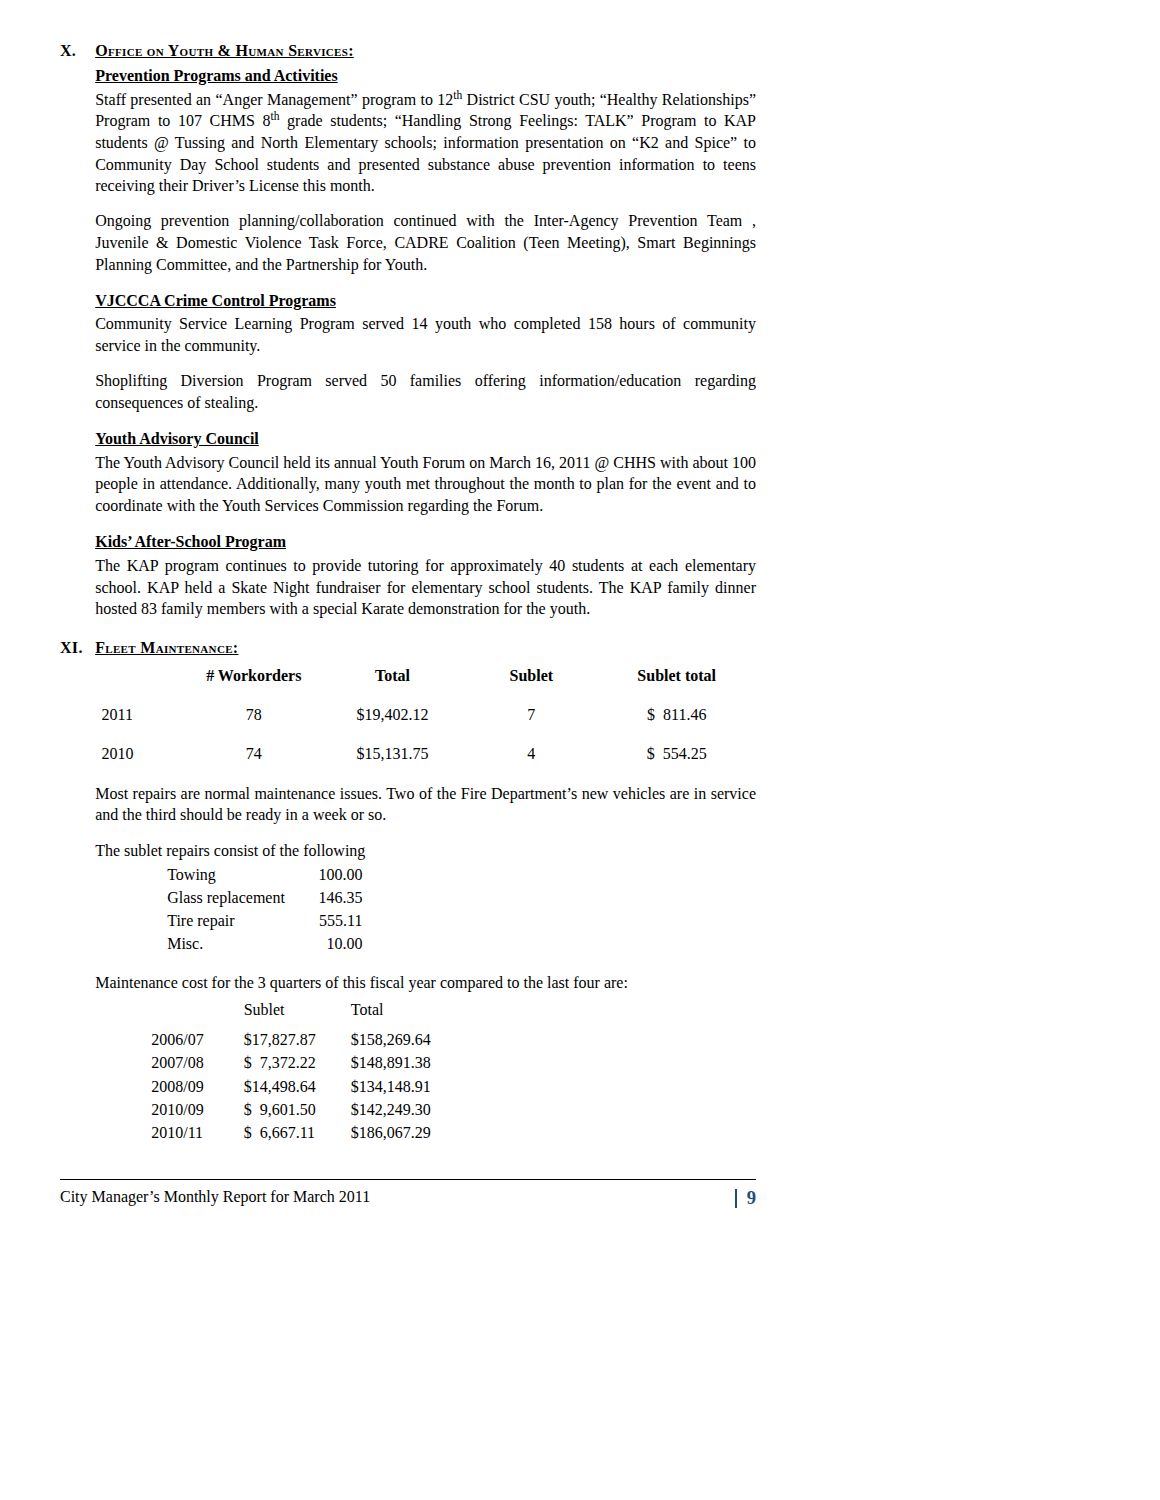X. Office on Youth & Human Services:
Prevention Programs and Activities
Staff presented an “Anger Management” program to 12th District CSU youth; “Healthy Relationships” Program to 107 CHMS 8th grade students; “Handling Strong Feelings: TALK” Program to KAP students @ Tussing and North Elementary schools; information presentation on “K2 and Spice” to Community Day School students and presented substance abuse prevention information to teens receiving their Driver’s License this month.
Ongoing prevention planning/collaboration continued with the Inter-Agency Prevention Team , Juvenile & Domestic Violence Task Force, CADRE Coalition (Teen Meeting), Smart Beginnings Planning Committee, and the Partnership for Youth.
VJCCCA Crime Control Programs
Community Service Learning Program served 14 youth who completed 158 hours of community service in the community.
Shoplifting Diversion Program served 50 families offering information/education regarding consequences of stealing.
Youth Advisory Council
The Youth Advisory Council held its annual Youth Forum on March 16, 2011 @ CHHS with about 100 people in attendance. Additionally, many youth met throughout the month to plan for the event and to coordinate with the Youth Services Commission regarding the Forum.
Kids’ After-School Program
The KAP program continues to provide tutoring for approximately 40 students at each elementary school. KAP held a Skate Night fundraiser for elementary school students. The KAP family dinner hosted 83 family members with a special Karate demonstration for the youth.
XI. Fleet Maintenance:
| | # Workorders | Total | Sublet | Sublet total |
| --- | --- | --- | --- | --- |
| 2011 | 78 | $19,402.12 | 7 | $ 811.46 |
| 2010 | 74 | $15,131.75 | 4 | $ 554.25 |
Most repairs are normal maintenance issues. Two of the Fire Department’s new vehicles are in service and the third should be ready in a week or so.
The sublet repairs consist of the following
| Towing | 100.00 |
| Glass replacement | 146.35 |
| Tire repair | 555.11 |
| Misc. | 10.00 |
Maintenance cost for the 3 quarters of this fiscal year compared to the last four are:
| | Sublet | Total |
| --- | --- | --- |
| 2006/07 | $17,827.87 | $158,269.64 |
| 2007/08 | $ 7,372.22 | $148,891.38 |
| 2008/09 | $14,498.64 | $134,148.91 |
| 2010/09 | $ 9,601.50 | $142,249.30 |
| 2010/11 | $ 6,667.11 | $186,067.29 |
City Manager’s Monthly Report for March 2011 9